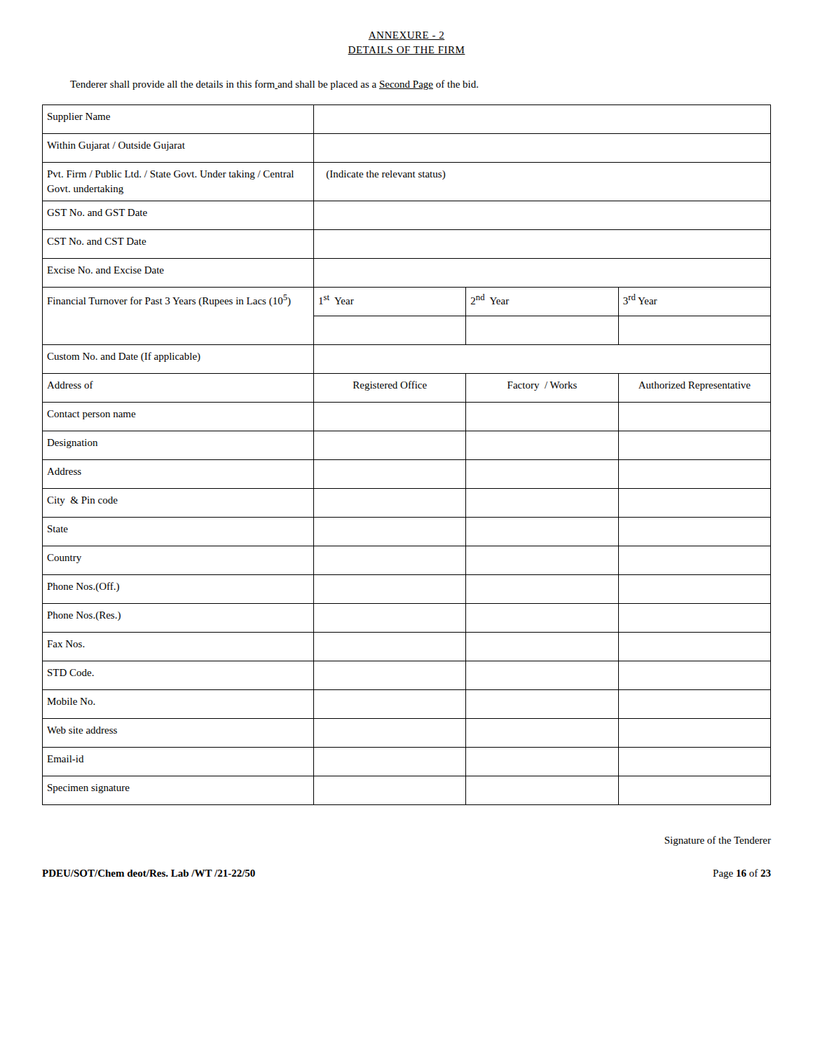ANNEXURE - 2
DETAILS OF THE FIRM
Tenderer shall provide all the details in this form and shall be placed as a Second Page of the bid.
| Supplier Name | |
| Within Gujarat / Outside Gujarat | |
| Pvt. Firm / Public Ltd. / State Govt. Under taking / Central Govt. undertaking | (Indicate the relevant status) |
| GST No. and GST Date | |
| CST No. and CST Date | |
| Excise No. and Excise Date | |
| Financial Turnover for Past 3 Years (Rupees in Lacs (10 5 ) | 1 st Year | 2 nd Year | 3 rd Year |
| Custom No. and Date (If applicable) | |
| Address of | Registered Office | Factory / Works | Authorized Representative |
| Contact person name | | | |
| Designation | | | |
| Address | | | |
| City & Pin code | | | |
| State | | | |
| Country | | | |
| Phone Nos.(Off.) | | | |
| Phone Nos.(Res.) | | | |
| Fax Nos. | | | |
| STD Code. | | | |
| Mobile No. | | | |
| Web site address | | | |
| Email-id | | | |
| Specimen signature | | | |
Signature of the Tenderer
PDEU/SOT/Chem deot/Res. Lab /WT /21-22/50 Page 16 of 23